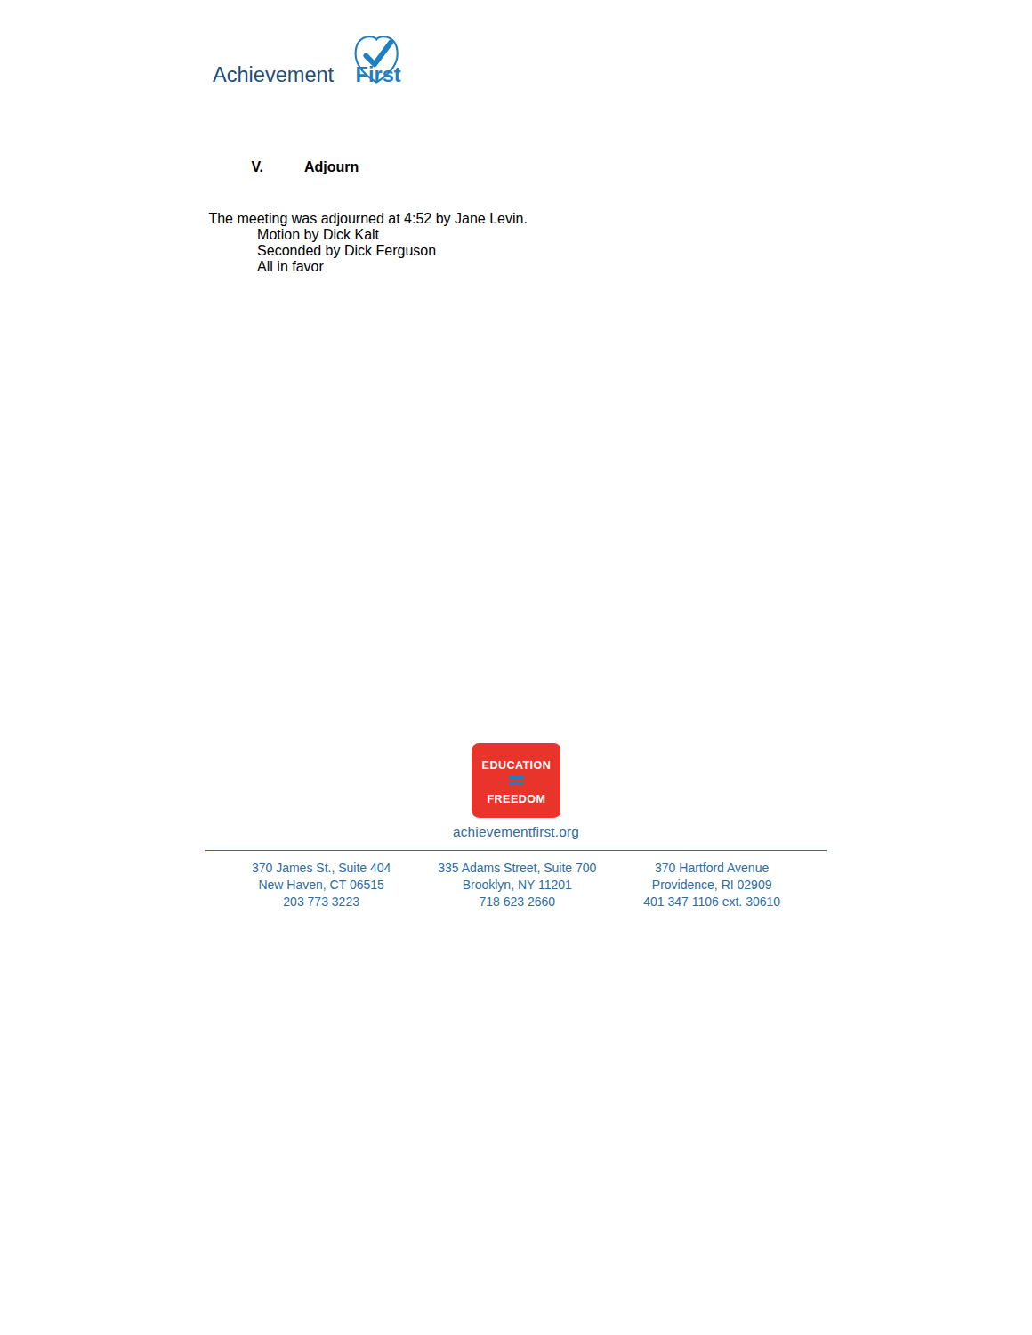Achievement First
V. Adjourn
The meeting was adjourned at 4:52 by Jane Levin.
Motion by Dick Kalt
Seconded by Dick Ferguson
All in favor
EDUCATION FREEDOM
achievementfirst.org
370 James St., Suite 404
New Haven, CT 06515
203 773 3223
335 Adams Street, Suite 700
Brooklyn, NY 11201
718 623 2660
370 Hartford Avenue
Providence, RI 02909
401 347 1106 ext. 30610